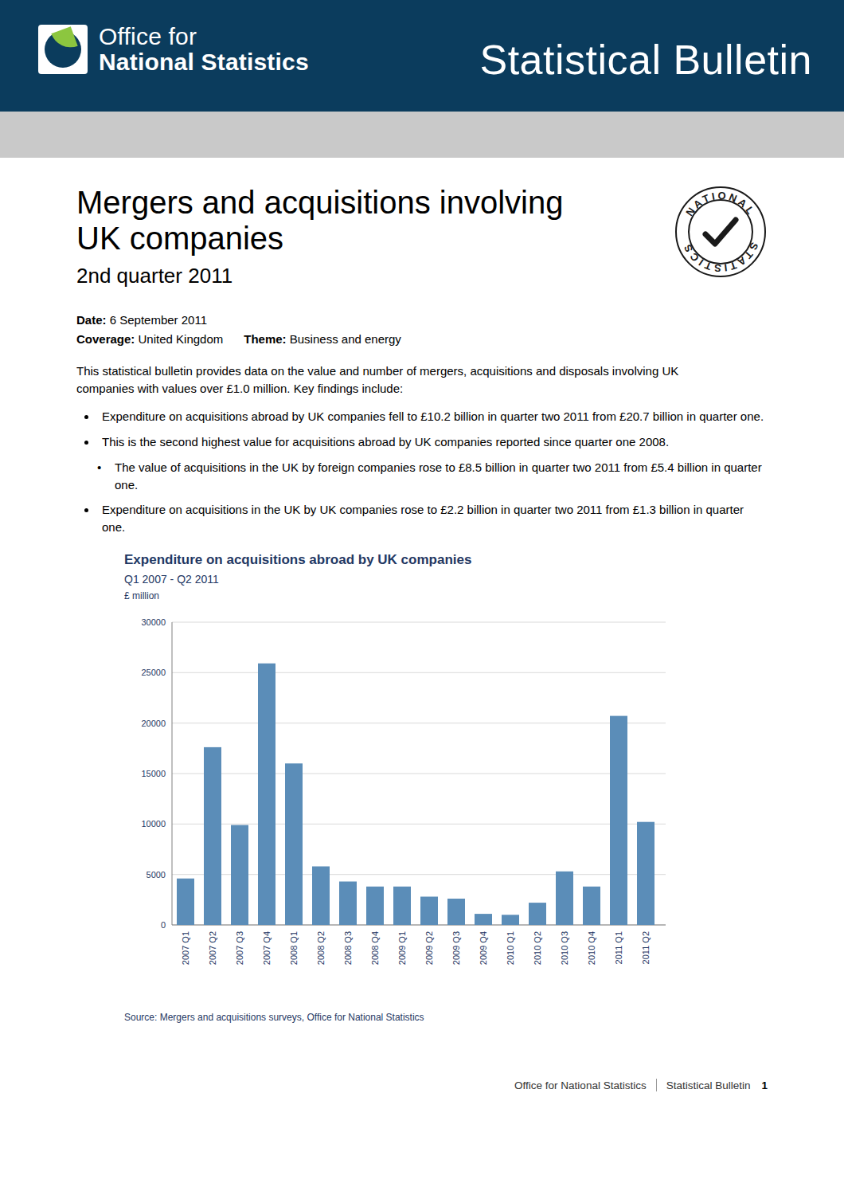Office for
National Statistics
Statistical Bulletin
NATIONAL STATISTICS
Mergers and acquisitions involving UK companies
2nd quarter 2011
Date: 6 September 2011
Coverage: United Kingdom Theme: Business and energy
This statistical bulletin provides data on the value and number of mergers, acquisitions and disposals involving UK companies with values over £1.0 million. Key findings include:
Expenditure on acquisitions abroad by UK companies fell to £10.2 billion in quarter two 2011 from £20.7 billion in quarter one.
This is the second highest value for acquisitions abroad by UK companies reported since quarter one 2008.
The value of acquisitions in the UK by foreign companies rose to £8.5 billion in quarter two 2011 from £5.4 billion in quarter one.
Expenditure on acquisitions in the UK by UK companies rose to £2.2 billion in quarter two 2011 from £1.3 billion in quarter one.
Expenditure on acquisitions abroad by UK companies
Q1 2007 - Q2 2011
£ million
0 5000 10000 15000 20000 25000 30000 2007 Q1 2007 Q2 2007 Q3 2007 Q4 2008 Q1 2008 Q2 2008 Q3 2008 Q4 2009 Q1 2009 Q2 2009 Q3 2009 Q4 2010 Q1 2010 Q2 2010 Q3 2010 Q4 2011 Q1 2011 Q2
Source: Mergers and acquisitions surveys, Office for National Statistics
Office for National Statistics Statistical Bulletin 1